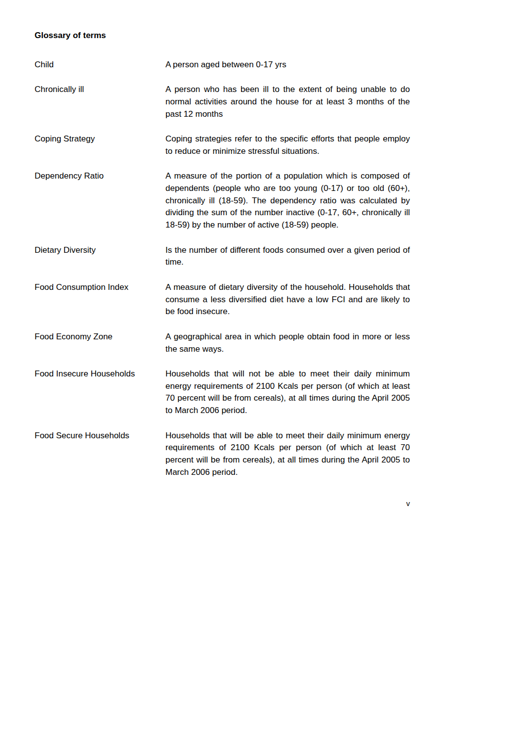Glossary of terms
Child
A person aged between 0-17 yrs
Chronically ill
A person who has been ill to the extent of being unable to do normal activities around the house for at least 3 months of the past 12 months
Coping Strategy
Coping strategies refer to the specific efforts that people employ to reduce or minimize stressful situations.
Dependency Ratio
A measure of the portion of a population which is composed of dependents (people who are too young (0-17) or too old (60+), chronically ill (18-59). The dependency ratio was calculated by dividing the sum of the number inactive (0-17, 60+, chronically ill 18-59) by the number of active (18-59) people.
Dietary Diversity
Is the number of different foods consumed over a given period of time.
Food Consumption Index
A measure of dietary diversity of the household. Households that consume a less diversified diet have a low FCI and are likely to be food insecure.
Food Economy Zone
A geographical area in which people obtain food in more or less the same ways.
Food Insecure Households
Households that will not be able to meet their daily minimum energy requirements of 2100 Kcals per person (of which at least 70 percent will be from cereals), at all times during the April 2005 to March 2006 period.
Food Secure Households
Households that will be able to meet their daily minimum energy requirements of 2100 Kcals per person (of which at least 70 percent will be from cereals), at all times during the April 2005 to March 2006 period.
v